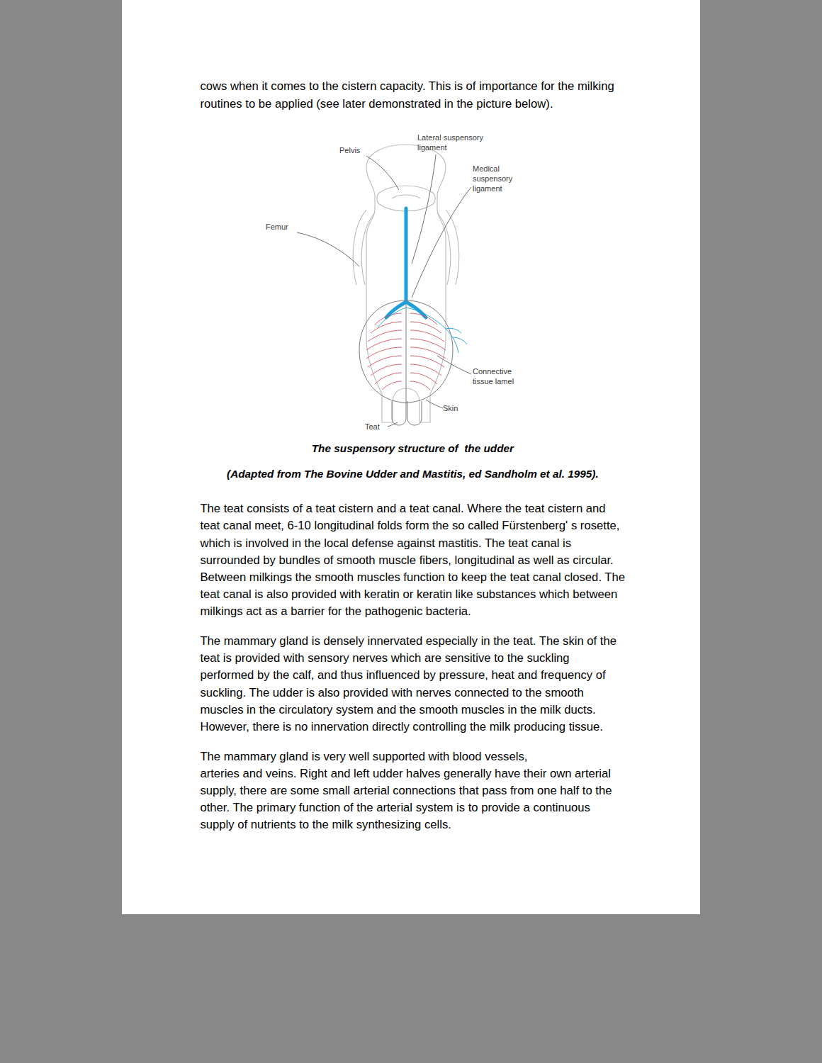cows when it comes to the cistern capacity. This is of importance for the milking routines to be applied (see later demonstrated in the picture below).
Femur Pelvis Lateral suspensory ligament Medical suspensory ligament Connective tissue lamel Skin Teat
The suspensory structure of the udder (Adapted from The Bovine Udder and Mastitis, ed Sandholm et al. 1995).
The teat consists of a teat cistern and a teat canal. Where the teat cistern and teat canal meet, 6-10 longitudinal folds form the so called Fürstenberg' s rosette, which is involved in the local defense against mastitis. The teat canal is surrounded by bundles of smooth muscle fibers, longitudinal as well as circular. Between milkings the smooth muscles function to keep the teat canal closed. The teat canal is also provided with keratin or keratin like substances which between milkings act as a barrier for the pathogenic bacteria.
The mammary gland is densely innervated especially in the teat. The skin of the teat is provided with sensory nerves which are sensitive to the suckling performed by the calf, and thus influenced by pressure, heat and frequency of suckling. The udder is also provided with nerves connected to the smooth muscles in the circulatory system and the smooth muscles in the milk ducts. However, there is no innervation directly controlling the milk producing tissue.
The mammary gland is very well supported with blood vessels,
arteries and veins. Right and left udder halves generally have their own arterial supply, there are some small arterial connections that pass from one half to the other. The primary function of the arterial system is to provide a continuous supply of nutrients to the milk synthesizing cells.